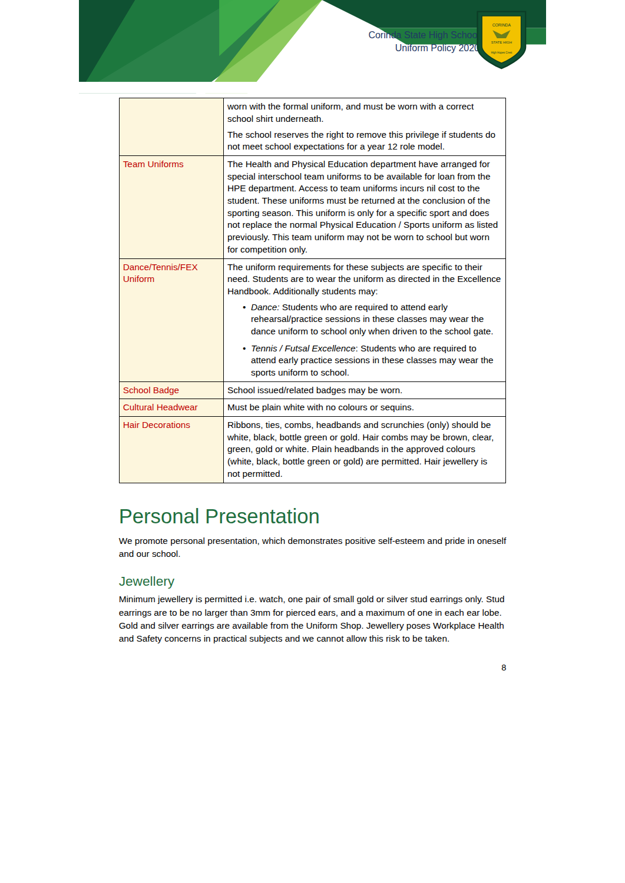Corinda State High School
Uniform Policy 2020
CORINDA STATE HIGH High Hopes Crest
| | worn with the formal uniform, and must be worn with a correct school shirt underneath. The school reserves the right to remove this privilege if students do not meet school expectations for a year 12 role model. |
| Team Uniforms | The Health and Physical Education department have arranged for special interschool team uniforms to be available for loan from the HPE department. Access to team uniforms incurs nil cost to the student. These uniforms must be returned at the conclusion of the sporting season. This uniform is only for a specific sport and does not replace the normal Physical Education / Sports uniform as listed previously. This team uniform may not be worn to school but worn for competition only. |
| Dance/Tennis/FEX Uniform | The uniform requirements for these subjects are specific to their need. Students are to wear the uniform as directed in the Excellence Handbook. Additionally students may: Dance: Students who are required to attend early rehearsal/practice sessions in these classes may wear the dance uniform to school only when driven to the school gate. Tennis / Futsal Excellence : Students who are required to attend early practice sessions in these classes may wear the sports uniform to school. |
| School Badge | School issued/related badges may be worn. |
| Cultural Headwear | Must be plain white with no colours or sequins. |
| Hair Decorations | Ribbons, ties, combs, headbands and scrunchies (only) should be white, black, bottle green or gold. Hair combs may be brown, clear, green, gold or white. Plain headbands in the approved colours (white, black, bottle green or gold) are permitted. Hair jewellery is not permitted. |
Personal Presentation
We promote personal presentation, which demonstrates positive self-esteem and pride in oneself and our school.
Jewellery
Minimum jewellery is permitted i.e. watch, one pair of small gold or silver stud earrings only. Stud earrings are to be no larger than 3mm for pierced ears, and a maximum of one in each ear lobe. Gold and silver earrings are available from the Uniform Shop. Jewellery poses Workplace Health and Safety concerns in practical subjects and we cannot allow this risk to be taken.
8